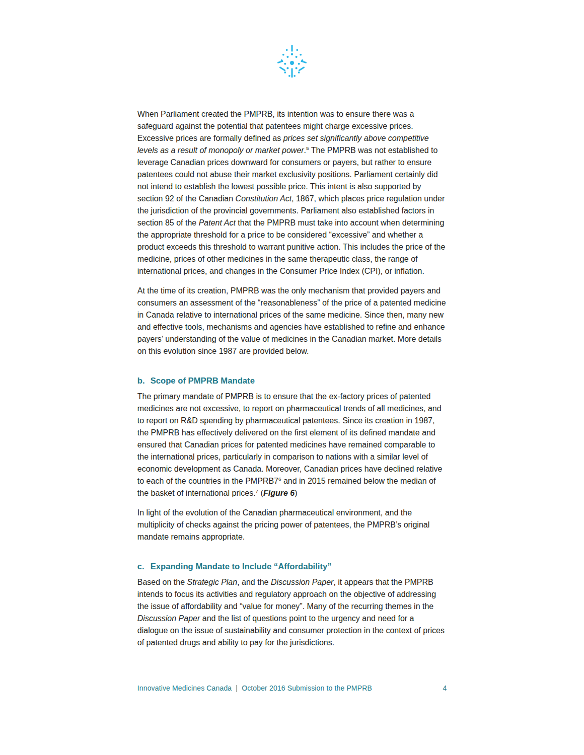When Parliament created the PMPRB, its intention was to ensure there was a safeguard against the potential that patentees might charge excessive prices. Excessive prices are formally defined as prices set significantly above competitive levels as a result of monopoly or market power.5 The PMPRB was not established to leverage Canadian prices downward for consumers or payers, but rather to ensure patentees could not abuse their market exclusivity positions. Parliament certainly did not intend to establish the lowest possible price. This intent is also supported by section 92 of the Canadian Constitution Act, 1867, which places price regulation under the jurisdiction of the provincial governments. Parliament also established factors in section 85 of the Patent Act that the PMPRB must take into account when determining the appropriate threshold for a price to be considered “excessive” and whether a product exceeds this threshold to warrant punitive action. This includes the price of the medicine, prices of other medicines in the same therapeutic class, the range of international prices, and changes in the Consumer Price Index (CPI), or inflation.
At the time of its creation, PMPRB was the only mechanism that provided payers and consumers an assessment of the “reasonableness” of the price of a patented medicine in Canada relative to international prices of the same medicine. Since then, many new and effective tools, mechanisms and agencies have established to refine and enhance payers’ understanding of the value of medicines in the Canadian market. More details on this evolution since 1987 are provided below.
b. Scope of PMPRB Mandate
The primary mandate of PMPRB is to ensure that the ex-factory prices of patented medicines are not excessive, to report on pharmaceutical trends of all medicines, and to report on R&D spending by pharmaceutical patentees. Since its creation in 1987, the PMPRB has effectively delivered on the first element of its defined mandate and ensured that Canadian prices for patented medicines have remained comparable to the international prices, particularly in comparison to nations with a similar level of economic development as Canada. Moreover, Canadian prices have declined relative to each of the countries in the PMPRB76 and in 2015 remained below the median of the basket of international prices.7 (Figure 6)
In light of the evolution of the Canadian pharmaceutical environment, and the multiplicity of checks against the pricing power of patentees, the PMPRB’s original mandate remains appropriate.
c. Expanding Mandate to Include “Affordability”
Based on the Strategic Plan, and the Discussion Paper, it appears that the PMPRB intends to focus its activities and regulatory approach on the objective of addressing the issue of affordability and “value for money”. Many of the recurring themes in the Discussion Paper and the list of questions point to the urgency and need for a dialogue on the issue of sustainability and consumer protection in the context of prices of patented drugs and ability to pay for the jurisdictions.
Innovative Medicines Canada | October 2016 Submission to the PMPRB 4